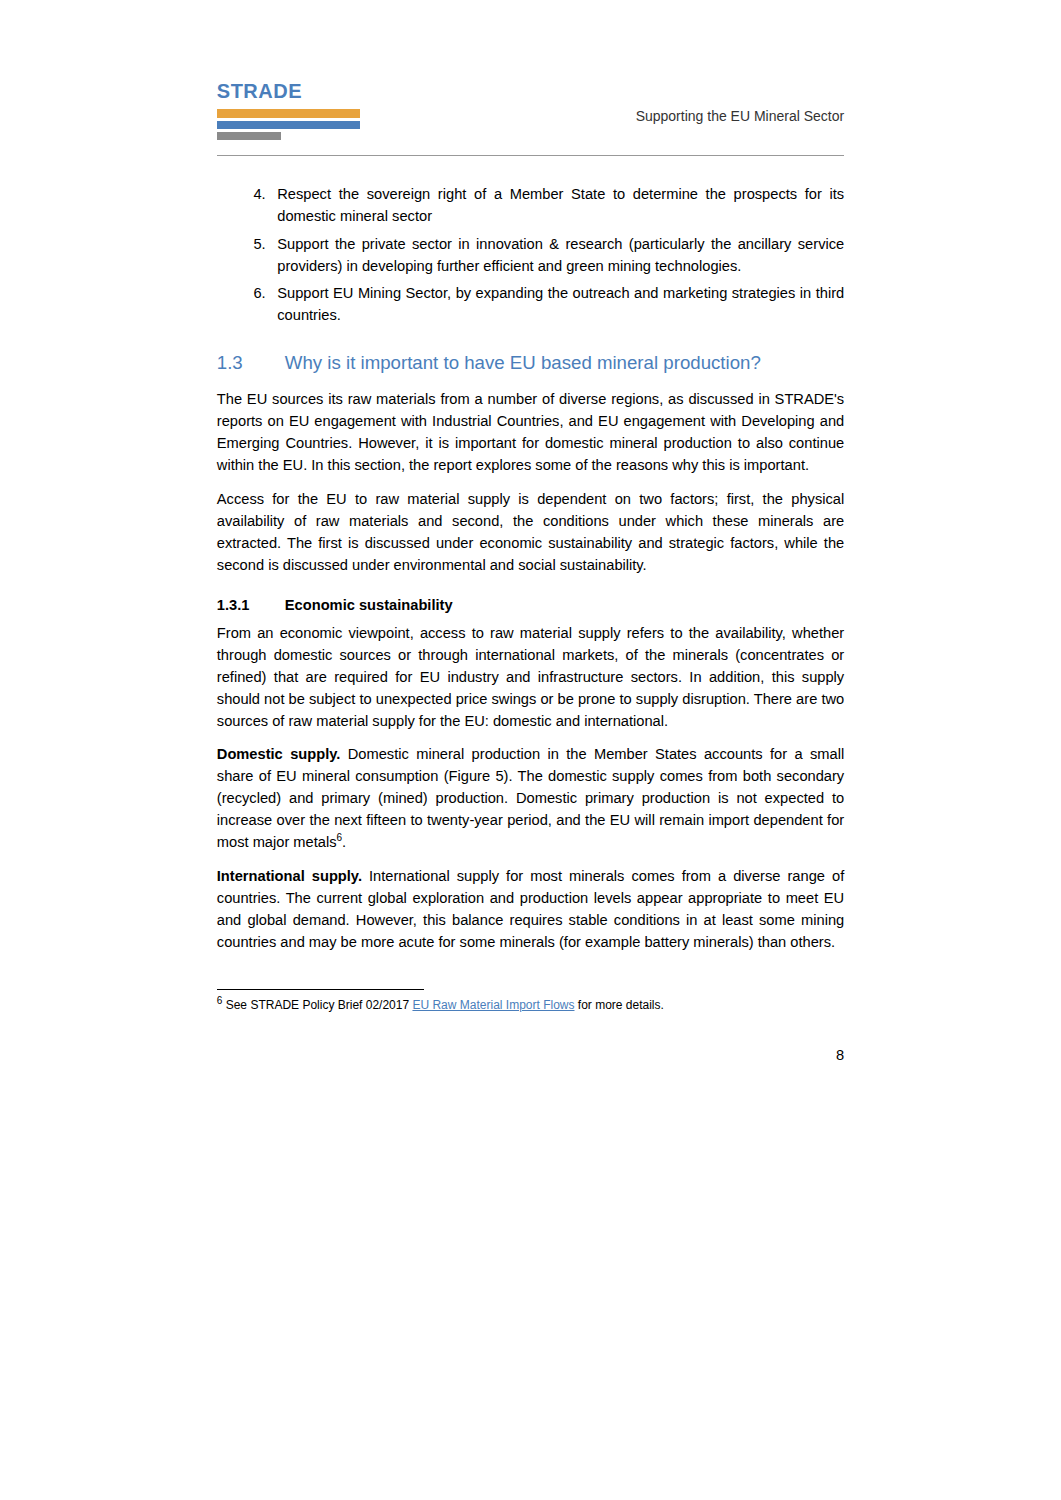STRADE
Supporting the EU Mineral Sector
Respect the sovereign right of a Member State to determine the prospects for its domestic mineral sector
Support the private sector in innovation & research (particularly the ancillary service providers) in developing further efficient and green mining technologies.
Support EU Mining Sector, by expanding the outreach and marketing strategies in third countries.
1.3 Why is it important to have EU based mineral production?
The EU sources its raw materials from a number of diverse regions, as discussed in STRADE's reports on EU engagement with Industrial Countries, and EU engagement with Developing and Emerging Countries. However, it is important for domestic mineral production to also continue within the EU. In this section, the report explores some of the reasons why this is important.
Access for the EU to raw material supply is dependent on two factors; first, the physical availability of raw materials and second, the conditions under which these minerals are extracted. The first is discussed under economic sustainability and strategic factors, while the second is discussed under environmental and social sustainability.
1.3.1 Economic sustainability
From an economic viewpoint, access to raw material supply refers to the availability, whether through domestic sources or through international markets, of the minerals (concentrates or refined) that are required for EU industry and infrastructure sectors. In addition, this supply should not be subject to unexpected price swings or be prone to supply disruption. There are two sources of raw material supply for the EU: domestic and international.
Domestic supply. Domestic mineral production in the Member States accounts for a small share of EU mineral consumption (Figure 5). The domestic supply comes from both secondary (recycled) and primary (mined) production. Domestic primary production is not expected to increase over the next fifteen to twenty-year period, and the EU will remain import dependent for most major metals6.
International supply. International supply for most minerals comes from a diverse range of countries. The current global exploration and production levels appear appropriate to meet EU and global demand. However, this balance requires stable conditions in at least some mining countries and may be more acute for some minerals (for example battery minerals) than others.
6 See STRADE Policy Brief 02/2017 EU Raw Material Import Flows for more details.
8